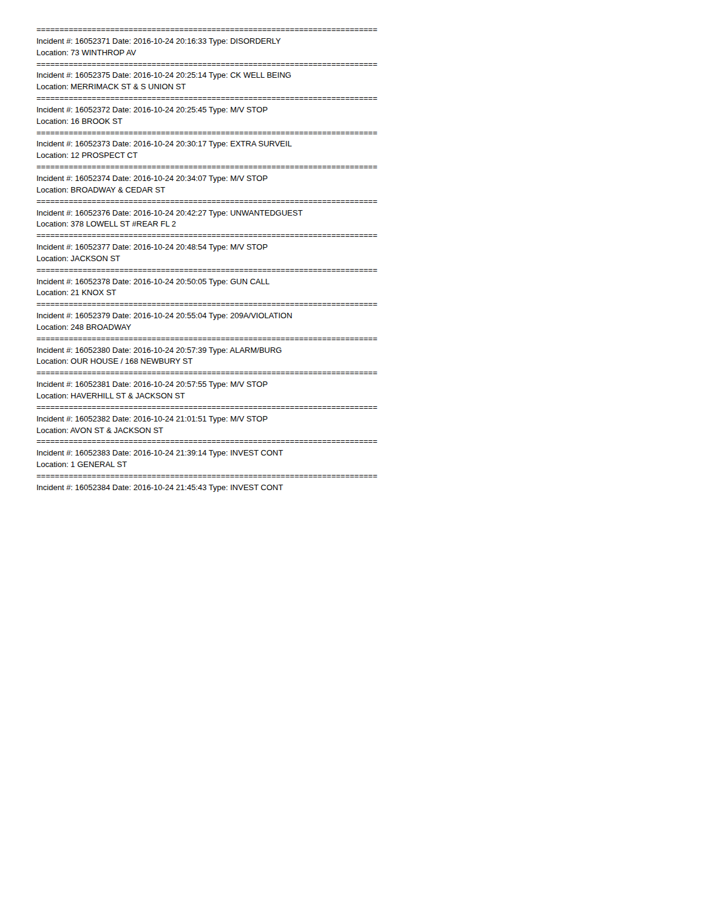==========================================================================
Incident #: 16052371 Date: 2016-10-24 20:16:33 Type: DISORDERLY
Location: 73 WINTHROP AV
==========================================================================
Incident #: 16052375 Date: 2016-10-24 20:25:14 Type: CK WELL BEING
Location: MERRIMACK ST & S UNION ST
==========================================================================
Incident #: 16052372 Date: 2016-10-24 20:25:45 Type: M/V STOP
Location: 16 BROOK ST
==========================================================================
Incident #: 16052373 Date: 2016-10-24 20:30:17 Type: EXTRA SURVEIL
Location: 12 PROSPECT CT
==========================================================================
Incident #: 16052374 Date: 2016-10-24 20:34:07 Type: M/V STOP
Location: BROADWAY & CEDAR ST
==========================================================================
Incident #: 16052376 Date: 2016-10-24 20:42:27 Type: UNWANTEDGUEST
Location: 378 LOWELL ST #REAR FL 2
==========================================================================
Incident #: 16052377 Date: 2016-10-24 20:48:54 Type: M/V STOP
Location: JACKSON ST
==========================================================================
Incident #: 16052378 Date: 2016-10-24 20:50:05 Type: GUN CALL
Location: 21 KNOX ST
==========================================================================
Incident #: 16052379 Date: 2016-10-24 20:55:04 Type: 209A/VIOLATION
Location: 248 BROADWAY
==========================================================================
Incident #: 16052380 Date: 2016-10-24 20:57:39 Type: ALARM/BURG
Location: OUR HOUSE / 168 NEWBURY ST
==========================================================================
Incident #: 16052381 Date: 2016-10-24 20:57:55 Type: M/V STOP
Location: HAVERHILL ST & JACKSON ST
==========================================================================
Incident #: 16052382 Date: 2016-10-24 21:01:51 Type: M/V STOP
Location: AVON ST & JACKSON ST
==========================================================================
Incident #: 16052383 Date: 2016-10-24 21:39:14 Type: INVEST CONT
Location: 1 GENERAL ST
==========================================================================
Incident #: 16052384 Date: 2016-10-24 21:45:43 Type: INVEST CONT